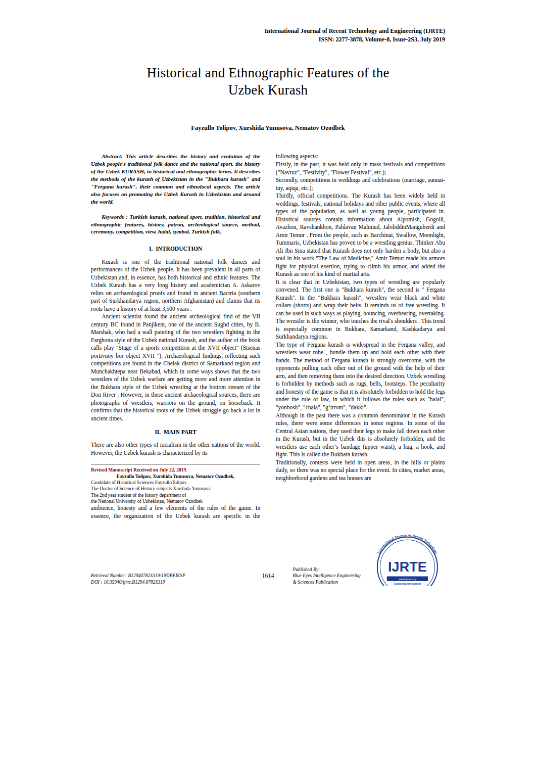International Journal of Recent Technology and Engineering (IJRTE)
ISSN: 2277-3878, Volume-8, Issue-2S3, July 2019
Historical and Ethnographic Features of the
Uzbek Kurash
Fayzullo Tolipov, Xurshida Yunusova, Nematov Ozodbek
Abstract: This article describes the history and evolution of the Uzbek people's traditional folk dance and the national sport, the history of the Uzbek KURASH, in historical and ethnographic terms. It describes the methods of the kurash of Uzbekistan in the "Bukhara kurash" and "Fergana kurash", their common and ethnolocal aspects. The article also focuses on promoting the Uzbek Kurash in Uzbekistan and around the world.
Keywords : Turkish kurash, national sport, tradition, historical and ethnographic features, history, patron, archeological source, method, ceremony, competition, view, halal, symbol, Turkish folk.
I. INTRODUCTION
Kurash is one of the traditional national folk dances and performances of the Uzbek people. It has been prevalent in all parts of Uzbekistan and, in essence, has both historical and ethnic features. The Uzbek Kurash has a very long history and academician A. Askarov relies on archaeological proofs and found in ancient Bactria (southern part of Surkhandarya region, northern Afghanistan) and claims that its roots have a history of at least 3,500 years .
Ancient scientist found the ancient archeological find of the VII century BC found in Panjikent, one of the ancient Sughd cities, by B. Marshak, who had a wall painting of the two wrestlers fighting in the Farghona style of the Uzbek national Kurash, and the author of the book calls play "Stage of a sports competition at the XVII object" (Stsenas portivnoy bor object XVII "). Archaeological findings, reflecting such competitions are found in the Chelak district of Samarkand region and Munchakhtepa near Bekabad, which in some ways shows that the two wrestlers of the Uzbek warfare are getting more and more attention in the Bukhara style of the Uzbek wrestling at the bottom stream of the Don River . However, in these ancient archaeological sources, there are photographs of wrestlers, warriors on the ground, on horseback. It confirms that the historical roots of the Uzbek struggle go back a lot in ancient times.
II. MAIN PART
There are also other types of racialism in the other nations of the world. However, the Uzbek kurash is characterized by its
Revised Manuscript Received on July 22, 2019.
Fayzullo Tolipov, Xurshida Yunusova, Nematov Ozodbek, Candidate of Historical Sciences FayzulloTolipov
The Doctor of Science of History subjects Xurshida Yunusova
The 2nd year student of the history department of
the National University of Uzbekistan, Nematov Ozodbek
ambience, honesty and a few elements of the rules of the game. In essence, the organization of the Uzbek kurash are specific in the following aspects:
Firstly, in the past, it was held only in mass festivals and competitions ("Navruz", "Festivity", "Flower Festival", etc.);
Secondly, competitions in weddings and celebrations (marriage, sunnat-tuy, aqiqa, etc.);
Thirdly, official competitions. The Kurash has been widely held in weddings, festivals, national holidays and other public events, where all types of the population, as well as young people, participated in. Historical sources contain information about Alpomish, Gogolli, Avazhon, Ravshankhon, Pahlavan Mahmud, JaloliddinManguberdi and Amir Temur . From the people, such as Barchinai, Swallow, Moonlight, Tummaris, Uzbekistan has proven to be a wrestling genius. Thinker Abu Ali Ibn Sina stated that Kurash does not only harden a body, but also a soul in his work "The Law of Medicine," Amir Temur made his armors fight for physical exertion, trying to climb his armor, and added the Kurash as one of his kind of martial arts.
It is clear that in Uzbekistan, two types of wrestling are popularly convened. The first one is "Bukhara kurash", the second is " Fergana Kurash". In the "Bukhara kurash", wrestlers wear black and white collars (shorts) and wrap their belts. It reminds us of free-wrestling. It can be used in such ways as playing, bouncing, overbearing, overtaking. The wrestler is the winner, who touches the rival's shoulders . This trend is especially common in Bukhara, Samarkand, Kashkadarya and Surkhandarya regions.
The type of Fergana kurash is widespread in the Fergana valley, and wrestlers wear robe , bundle them up and hold each other with their hands. The method of Fergana kurash is strongly overcome, with the opponents pulling each other out of the ground with the help of their arm, and then removing them into the desired direction. Uzbek wrestling is forbidden by methods such as rugs, bells, footsteps. The peculiarity and honesty of the game is that it is absolutely forbidden to hold the legs under the rule of law, in which it follows the rules such as "halal", "yonbosh", "chala", "g‘irrom", "dakki".
Although in the past there was a common denominator in the Kurash rules, there were some differences in some regions. In some of the Central Asian nations, they used their legs to make fall down each other in the Kurash, but in the Uzbek this is absolutely forbidden, and the wrestlers use each other’s bandage (upper waist), a hug, a hook, and fight. This is called the Bukhara kurash.
Traditionally, contests were held in open areas, in the hills or plains daily, so there was no special place for the event. In cities, market areas, neighborhood gardens and tea houses are
Retrieval Number: B12940782S319/19©BEIESP
DOI : 10.35940/ijrte.B1294.0782S319
1614
Published By:
Blue Eyes Intelligence Engineering
& Sciences Publication
International Journal of Recent Technology and Engineering IJRTE www.ijrte.org Exploring Innovation